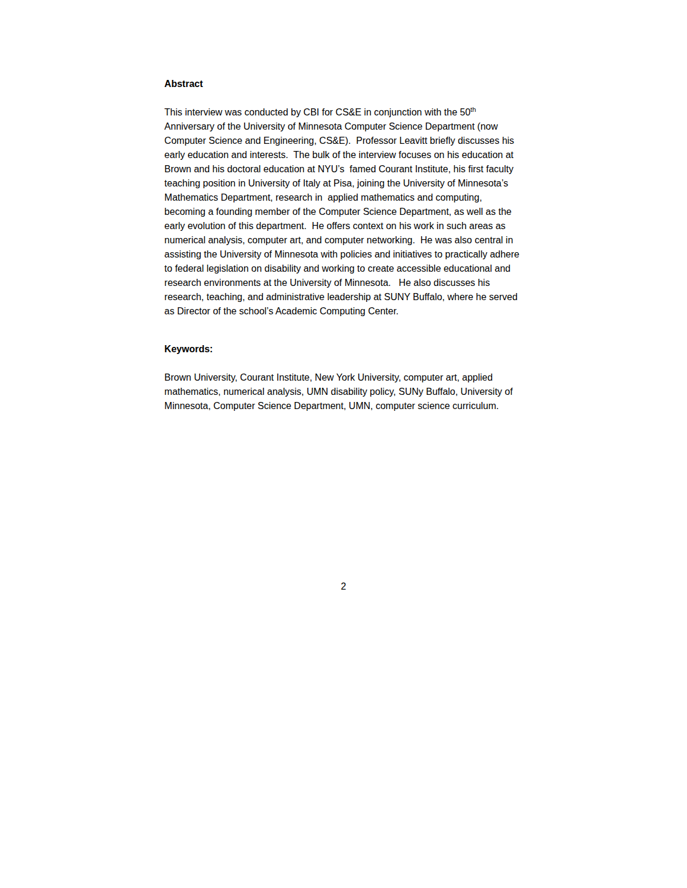Abstract
This interview was conducted by CBI for CS&E in conjunction with the 50th Anniversary of the University of Minnesota Computer Science Department (now Computer Science and Engineering, CS&E). Professor Leavitt briefly discusses his early education and interests. The bulk of the interview focuses on his education at Brown and his doctoral education at NYU’s famed Courant Institute, his first faculty teaching position in University of Italy at Pisa, joining the University of Minnesota’s Mathematics Department, research in applied mathematics and computing, becoming a founding member of the Computer Science Department, as well as the early evolution of this department. He offers context on his work in such areas as numerical analysis, computer art, and computer networking. He was also central in assisting the University of Minnesota with policies and initiatives to practically adhere to federal legislation on disability and working to create accessible educational and research environments at the University of Minnesota. He also discusses his research, teaching, and administrative leadership at SUNY Buffalo, where he served as Director of the school’s Academic Computing Center.
Keywords:
Brown University, Courant Institute, New York University, computer art, applied mathematics, numerical analysis, UMN disability policy, SUNy Buffalo, University of Minnesota, Computer Science Department, UMN, computer science curriculum.
2